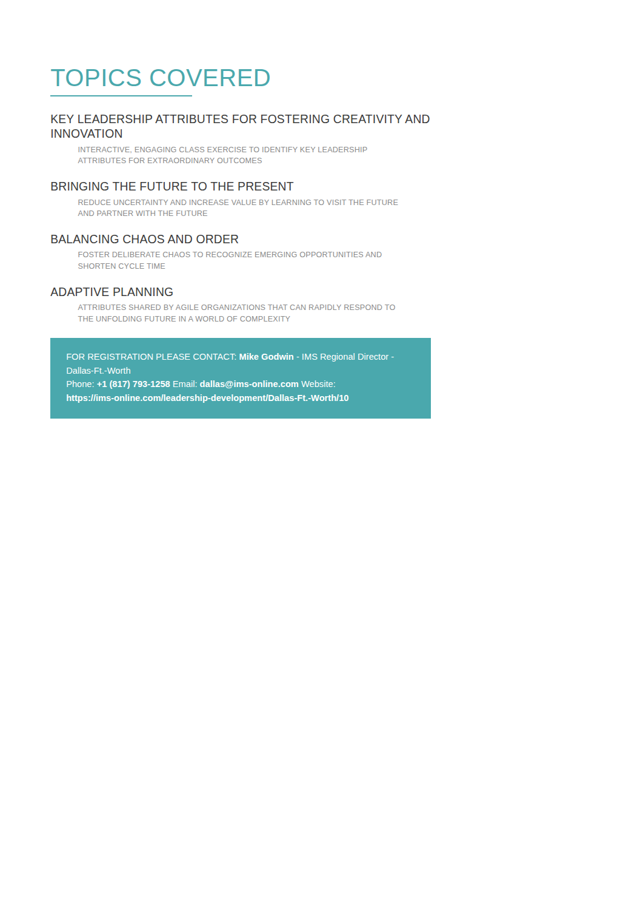TOPICS COVERED
KEY LEADERSHIP ATTRIBUTES FOR FOSTERING CREATIVITY AND INNOVATION
INTERACTIVE, ENGAGING CLASS EXERCISE TO IDENTIFY KEY LEADERSHIP ATTRIBUTES FOR EXTRAORDINARY OUTCOMES
BRINGING THE FUTURE TO THE PRESENT
REDUCE UNCERTAINTY AND INCREASE VALUE BY LEARNING TO VISIT THE FUTURE AND PARTNER WITH THE FUTURE
BALANCING CHAOS AND ORDER
FOSTER DELIBERATE CHAOS TO RECOGNIZE EMERGING OPPORTUNITIES AND SHORTEN CYCLE TIME
ADAPTIVE PLANNING
ATTRIBUTES SHARED BY AGILE ORGANIZATIONS THAT CAN RAPIDLY RESPOND TO THE UNFOLDING FUTURE IN A WORLD OF COMPLEXITY
FOR REGISTRATION PLEASE CONTACT: Mike Godwin - IMS Regional Director - Dallas-Ft.-Worth
Phone: +1 (817) 793-1258 Email: dallas@ims-online.com Website:
https://ims-online.com/leadership-development/Dallas-Ft.-Worth/10